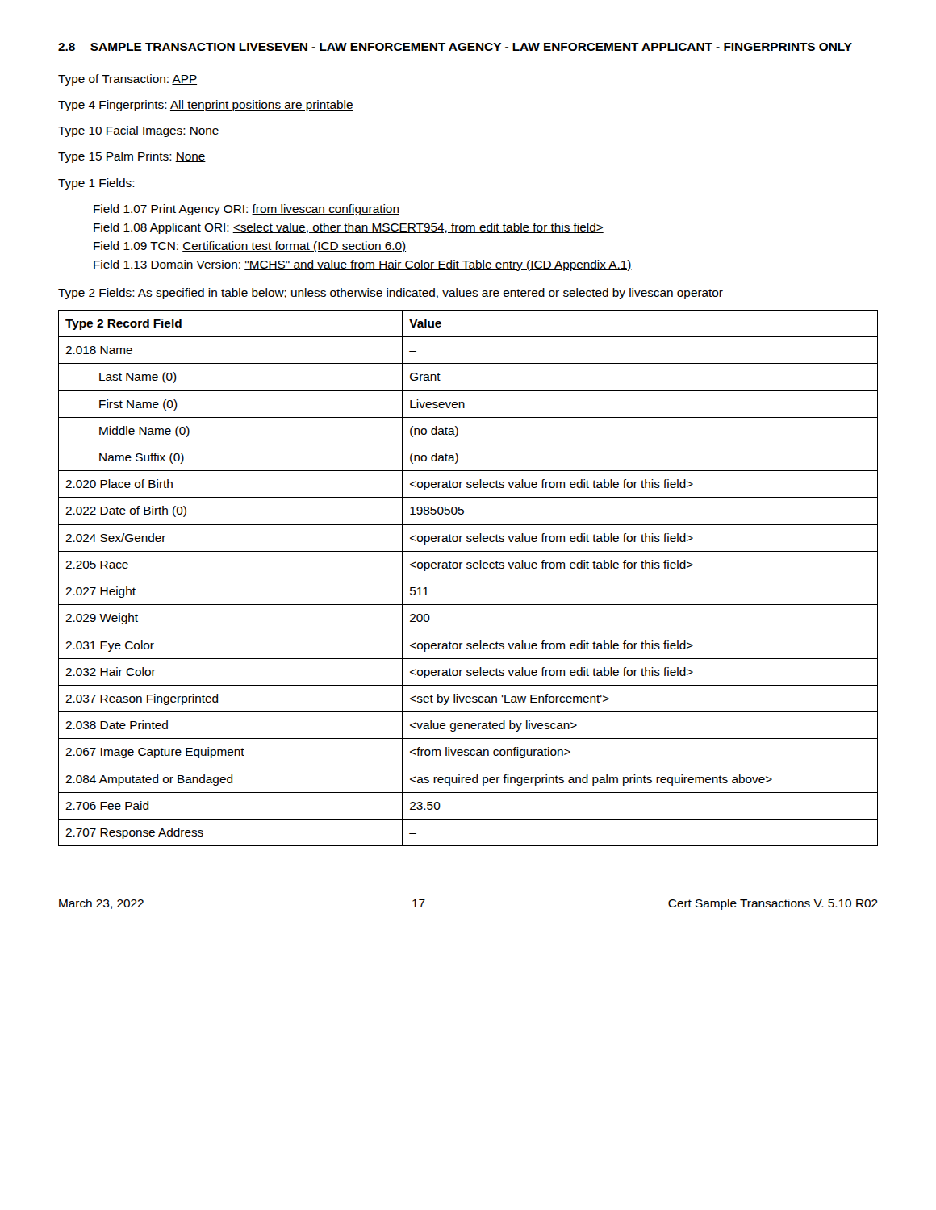2.8 SAMPLE TRANSACTION LIVESEVEN - LAW ENFORCEMENT AGENCY - LAW ENFORCEMENT APPLICANT - FINGERPRINTS ONLY
Type of Transaction: APP
Type 4 Fingerprints: All tenprint positions are printable
Type 10 Facial Images: None
Type 15 Palm Prints: None
Type 1 Fields:
Field 1.07 Print Agency ORI: from livescan configuration Field 1.08 Applicant ORI: <select value, other than MSCERT954, from edit table for this field> Field 1.09 TCN: Certification test format (ICD section 6.0) Field 1.13 Domain Version: "MCHS" and value from Hair Color Edit Table entry (ICD Appendix A.1)
Type 2 Fields: As specified in table below; unless otherwise indicated, values are entered or selected by livescan operator
| Type 2 Record Field | Value |
| --- | --- |
| 2.018 Name | – |
| Last Name (0) | Grant |
| First Name (0) | Liveseven |
| Middle Name (0) | (no data) |
| Name Suffix (0) | (no data) |
| 2.020 Place of Birth | <operator selects value from edit table for this field> |
| 2.022 Date of Birth (0) | 19850505 |
| 2.024 Sex/Gender | <operator selects value from edit table for this field> |
| 2.205 Race | <operator selects value from edit table for this field> |
| 2.027 Height | 511 |
| 2.029 Weight | 200 |
| 2.031 Eye Color | <operator selects value from edit table for this field> |
| 2.032 Hair Color | <operator selects value from edit table for this field> |
| 2.037 Reason Fingerprinted | <set by livescan 'Law Enforcement'> |
| 2.038 Date Printed | <value generated by livescan> |
| 2.067 Image Capture Equipment | <from livescan configuration> |
| 2.084 Amputated or Bandaged | <as required per fingerprints and palm prints requirements above> |
| 2.706 Fee Paid | 23.50 |
| 2.707 Response Address | – |
March 23, 2022
17
Cert Sample Transactions V. 5.10 R02